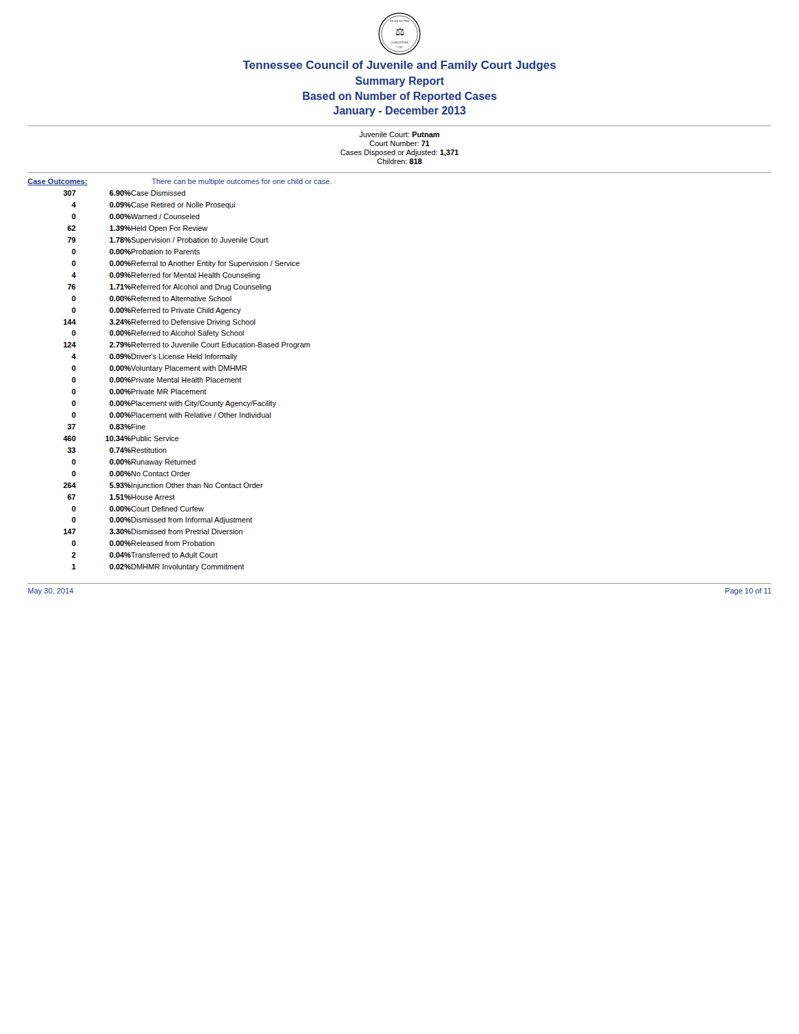Tennessee Council of Juvenile and Family Court Judges
Summary Report
Based on Number of Reported Cases
January - December 2013
Juvenile Court: Putnam
Court Number: 71
Cases Disposed or Adjusted: 1,371
Children: 818
Case Outcomes:
There can be multiple outcomes for one child or case.
| 307 | 6.90% | Case Dismissed |
| 4 | 0.09% | Case Retired or Nolle Prosequi |
| 0 | 0.00% | Warned / Counseled |
| 62 | 1.39% | Held Open For Review |
| 79 | 1.78% | Supervision / Probation to Juvenile Court |
| 0 | 0.00% | Probation to Parents |
| 0 | 0.00% | Referral to Another Entity for Supervision / Service |
| 4 | 0.09% | Referred for Mental Health Counseling |
| 76 | 1.71% | Referred for Alcohol and Drug Counseling |
| 0 | 0.00% | Referred to Alternative School |
| 0 | 0.00% | Referred to Private Child Agency |
| 144 | 3.24% | Referred to Defensive Driving School |
| 0 | 0.00% | Referred to Alcohol Safety School |
| 124 | 2.79% | Referred to Juvenile Court Education-Based Program |
| 4 | 0.09% | Driver's License Held Informally |
| 0 | 0.00% | Voluntary Placement with DMHMR |
| 0 | 0.00% | Private Mental Health Placement |
| 0 | 0.00% | Private MR Placement |
| 0 | 0.00% | Placement with City/County Agency/Facility |
| 0 | 0.00% | Placement with Relative / Other Individual |
| 37 | 0.83% | Fine |
| 460 | 10.34% | Public Service |
| 33 | 0.74% | Restitution |
| 0 | 0.00% | Runaway Returned |
| 0 | 0.00% | No Contact Order |
| 264 | 5.93% | Injunction Other than No Contact Order |
| 67 | 1.51% | House Arrest |
| 0 | 0.00% | Court Defined Curfew |
| 0 | 0.00% | Dismissed from Informal Adjustment |
| 147 | 3.30% | Dismissed from Pretrial Diversion |
| 0 | 0.00% | Released from Probation |
| 2 | 0.04% | Transferred to Adult Court |
| 1 | 0.02% | DMHMR Involuntary Commitment |
May 30, 2014
Page 10 of 11